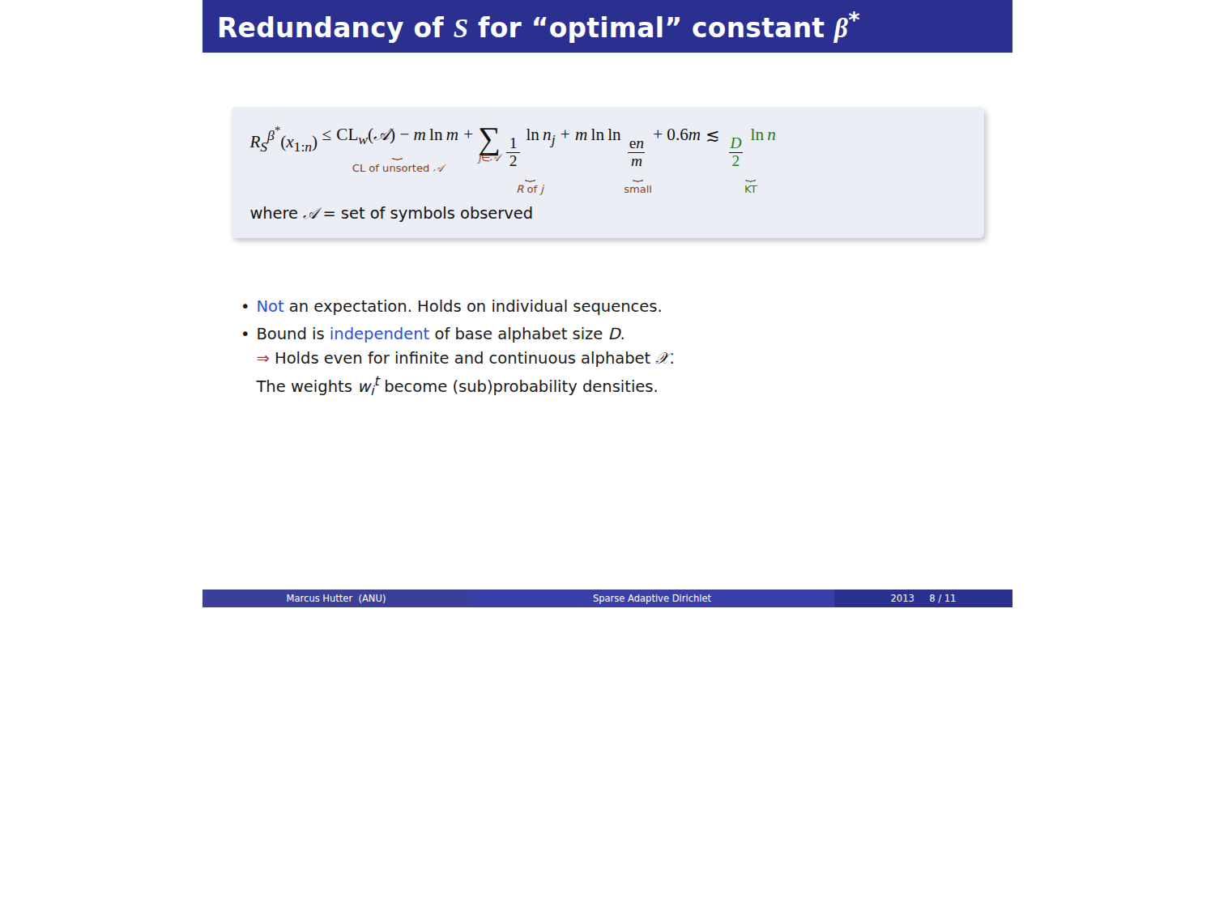Redundancy of S for “optimal” constant β*
RSβ*(x1:n) ≤ CLw(𝒜) − m ln m ⏟ CL of unsorted 𝒜 + ∑ j∈𝒜 12 ln nj ⏟ R of j + m ln ln en m + 0.6m ⏟ small ≲ D 2 ln n ⏟ KT
where 𝒜 = set of symbols observed
Not an expectation. Holds on individual sequences.
Bound is independent of base alphabet size D. ⇒ Holds even for infinite and continuous alphabet 𝒳. The weights wit become (sub)probability densities.
Marcus Hutter (ANU)
Sparse Adaptive Dirichlet
20138 / 11